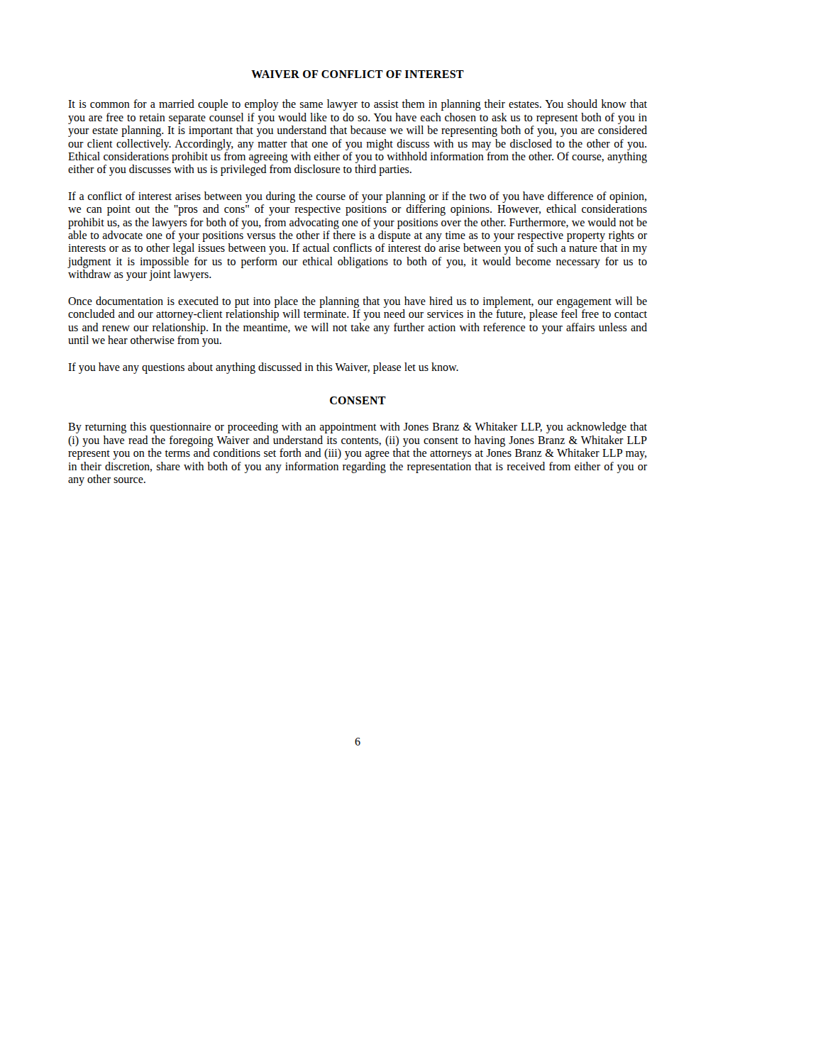WAIVER OF CONFLICT OF INTEREST
It is common for a married couple to employ the same lawyer to assist them in planning their estates. You should know that you are free to retain separate counsel if you would like to do so. You have each chosen to ask us to represent both of you in your estate planning. It is important that you understand that because we will be representing both of you, you are considered our client collectively. Accordingly, any matter that one of you might discuss with us may be disclosed to the other of you. Ethical considerations prohibit us from agreeing with either of you to withhold information from the other. Of course, anything either of you discusses with us is privileged from disclosure to third parties.
If a conflict of interest arises between you during the course of your planning or if the two of you have difference of opinion, we can point out the "pros and cons" of your respective positions or differing opinions. However, ethical considerations prohibit us, as the lawyers for both of you, from advocating one of your positions over the other. Furthermore, we would not be able to advocate one of your positions versus the other if there is a dispute at any time as to your respective property rights or interests or as to other legal issues between you. If actual conflicts of interest do arise between you of such a nature that in my judgment it is impossible for us to perform our ethical obligations to both of you, it would become necessary for us to withdraw as your joint lawyers.
Once documentation is executed to put into place the planning that you have hired us to implement, our engagement will be concluded and our attorney-client relationship will terminate. If you need our services in the future, please feel free to contact us and renew our relationship. In the meantime, we will not take any further action with reference to your affairs unless and until we hear otherwise from you.
If you have any questions about anything discussed in this Waiver, please let us know.
CONSENT
By returning this questionnaire or proceeding with an appointment with Jones Branz & Whitaker LLP, you acknowledge that (i) you have read the foregoing Waiver and understand its contents, (ii) you consent to having Jones Branz & Whitaker LLP represent you on the terms and conditions set forth and (iii) you agree that the attorneys at Jones Branz & Whitaker LLP may, in their discretion, share with both of you any information regarding the representation that is received from either of you or any other source.
6